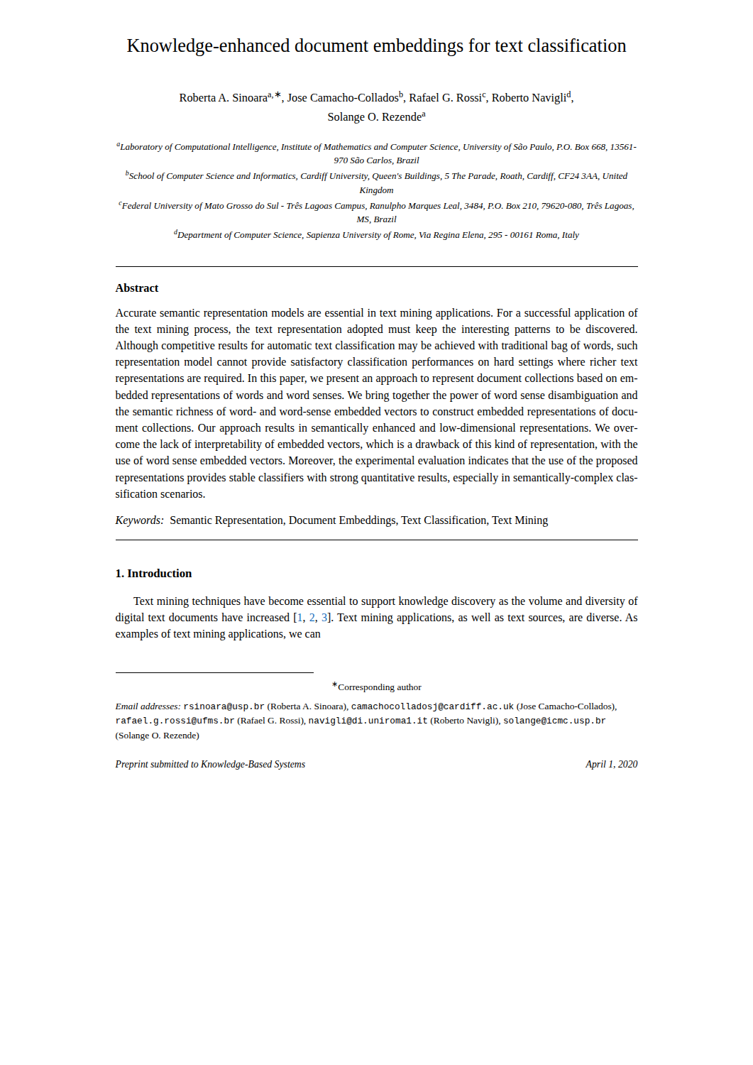Knowledge-enhanced document embeddings for text classification
Roberta A. Sinoaraa,∗, Jose Camacho-Colladosb, Rafael G. Rossic, Roberto Naviglid,
Solange O. Rezendea
aLaboratory of Computational Intelligence, Institute of Mathematics and Computer Science, University of São Paulo, P.O. Box 668, 13561-970 São Carlos, Brazil
bSchool of Computer Science and Informatics, Cardiff University, Queen's Buildings, 5 The Parade, Roath, Cardiff, CF24 3AA, United Kingdom
cFederal University of Mato Grosso do Sul - Três Lagoas Campus, Ranulpho Marques Leal, 3484, P.O. Box 210, 79620-080, Três Lagoas, MS, Brazil
dDepartment of Computer Science, Sapienza University of Rome, Via Regina Elena, 295 - 00161 Roma, Italy
Abstract
Accurate semantic representation models are essential in text mining applications. For a successful application of the text mining process, the text representation adopted must keep the interesting patterns to be discovered. Although competitive results for automatic text classification may be achieved with traditional bag of words, such representation model cannot provide satisfactory classification performances on hard settings where richer text representations are required. In this paper, we present an approach to represent document collections based on embedded representations of words and word senses. We bring together the power of word sense disambiguation and the semantic richness of word- and word-sense embedded vectors to construct embedded representations of document collections. Our approach results in semantically enhanced and low-dimensional representations. We overcome the lack of interpretability of embedded vectors, which is a drawback of this kind of representation, with the use of word sense embedded vectors. Moreover, the experimental evaluation indicates that the use of the proposed representations provides stable classifiers with strong quantitative results, especially in semantically-complex classification scenarios.
Keywords: Semantic Representation, Document Embeddings, Text Classification, Text Mining
1. Introduction
Text mining techniques have become essential to support knowledge discovery as the volume and diversity of digital text documents have increased [1, 2, 3]. Text mining applications, as well as text sources, are diverse. As examples of text mining applications, we can
∗Corresponding author
Email addresses: rsinoara@usp.br (Roberta A. Sinoara), camachocolladosj@cardiff.ac.uk (Jose Camacho-Collados), rafael.g.rossi@ufms.br (Rafael G. Rossi), navigli@di.uniroma1.it (Roberto Navigli), solange@icmc.usp.br (Solange O. Rezende)
Preprint submitted to Knowledge-Based Systems April 1, 2020